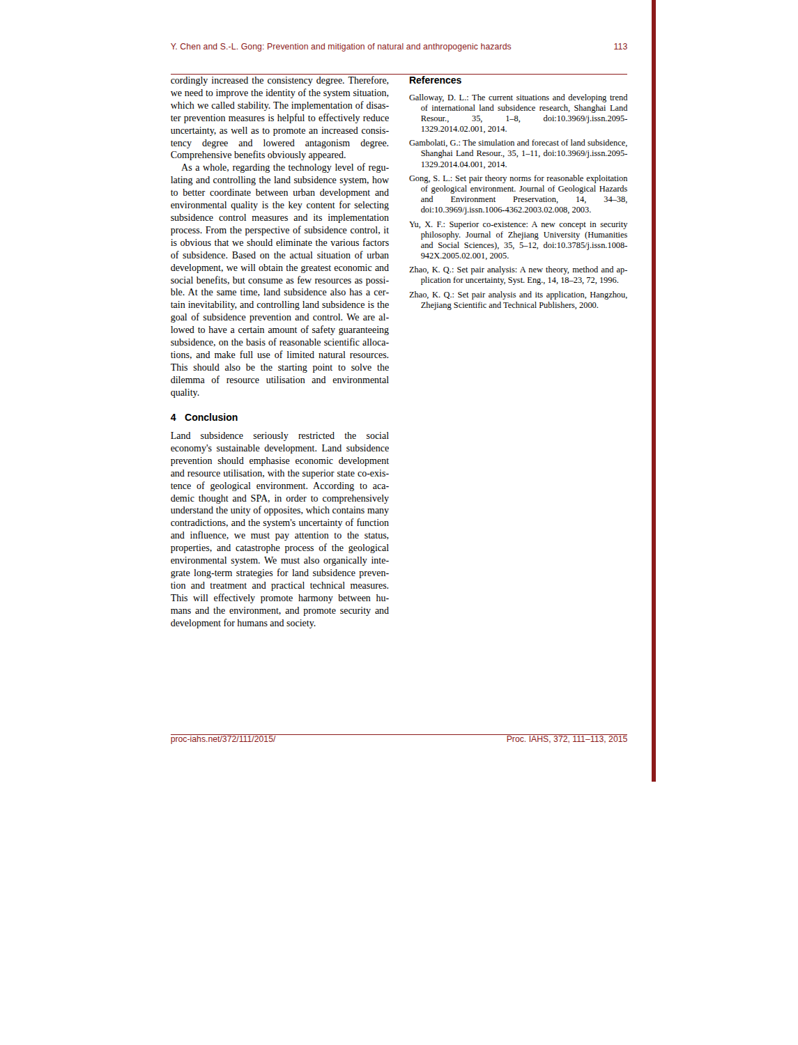Y. Chen and S.-L. Gong: Prevention and mitigation of natural and anthropogenic hazards 113
cordingly increased the consistency degree. Therefore, we need to improve the identity of the system situation, which we called stability. The implementation of disaster prevention measures is helpful to effectively reduce uncertainty, as well as to promote an increased consistency degree and lowered antagonism degree. Comprehensive benefits obviously appeared.
As a whole, regarding the technology level of regulating and controlling the land subsidence system, how to better coordinate between urban development and environmental quality is the key content for selecting subsidence control measures and its implementation process. From the perspective of subsidence control, it is obvious that we should eliminate the various factors of subsidence. Based on the actual situation of urban development, we will obtain the greatest economic and social benefits, but consume as few resources as possible. At the same time, land subsidence also has a certain inevitability, and controlling land subsidence is the goal of subsidence prevention and control. We are allowed to have a certain amount of safety guaranteeing subsidence, on the basis of reasonable scientific allocations, and make full use of limited natural resources. This should also be the starting point to solve the dilemma of resource utilisation and environmental quality.
4 Conclusion
Land subsidence seriously restricted the social economy's sustainable development. Land subsidence prevention should emphasise economic development and resource utilisation, with the superior state co-existence of geological environment. According to academic thought and SPA, in order to comprehensively understand the unity of opposites, which contains many contradictions, and the system's uncertainty of function and influence, we must pay attention to the status, properties, and catastrophe process of the geological environmental system. We must also organically integrate long-term strategies for land subsidence prevention and treatment and practical technical measures. This will effectively promote harmony between humans and the environment, and promote security and development for humans and society.
References
Galloway, D. L.: The current situations and developing trend of international land subsidence research, Shanghai Land Resour., 35, 1–8, doi:10.3969/j.issn.2095-1329.2014.02.001, 2014.
Gambolati, G.: The simulation and forecast of land subsidence, Shanghai Land Resour., 35, 1–11, doi:10.3969/j.issn.2095-1329.2014.04.001, 2014.
Gong, S. L.: Set pair theory norms for reasonable exploitation of geological environment. Journal of Geological Hazards and Environment Preservation, 14, 34–38, doi:10.3969/j.issn.1006-4362.2003.02.008, 2003.
Yu, X. F.: Superior co-existence: A new concept in security philosophy. Journal of Zhejiang University (Humanities and Social Sciences), 35, 5–12, doi:10.3785/j.issn.1008-942X.2005.02.001, 2005.
Zhao, K. Q.: Set pair analysis: A new theory, method and application for uncertainty, Syst. Eng., 14, 18–23, 72, 1996.
Zhao, K. Q.: Set pair analysis and its application, Hangzhou, Zhejiang Scientific and Technical Publishers, 2000.
proc-iahs.net/372/111/2015/ Proc. IAHS, 372, 111–113, 2015